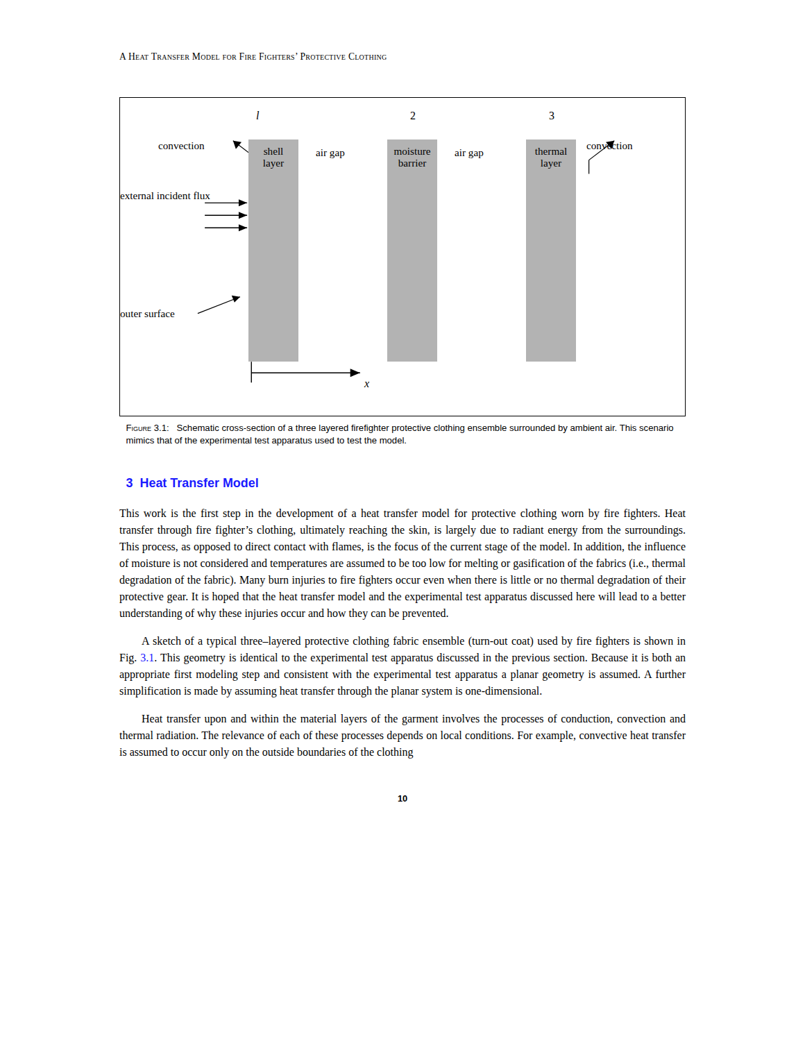A Heat Transfer Model for Fire Fighters’ Protective Clothing
l
2
3
shell
layer
moisture
barrier
thermal
layer
air gap
air gap
convection
convection
external incident flux
outer surface
x
Figure 3.1: Schematic cross-section of a three layered firefighter protective clothing ensemble surrounded by ambient air. This scenario mimics that of the experimental test apparatus used to test the model.
3 Heat Transfer Model
This work is the first step in the development of a heat transfer model for protective clothing worn by fire fighters. Heat transfer through fire fighter’s clothing, ultimately reaching the skin, is largely due to radiant energy from the surroundings. This process, as opposed to direct contact with flames, is the focus of the current stage of the model. In addition, the influence of moisture is not considered and temperatures are assumed to be too low for melting or gasification of the fabrics (i.e., thermal degradation of the fabric). Many burn injuries to fire fighters occur even when there is little or no thermal degradation of their protective gear. It is hoped that the heat transfer model and the experimental test apparatus discussed here will lead to a better understanding of why these injuries occur and how they can be prevented.
A sketch of a typical three–layered protective clothing fabric ensemble (turn-out coat) used by fire fighters is shown in Fig. 3.1. This geometry is identical to the experimental test apparatus discussed in the previous section. Because it is both an appropriate first modeling step and consistent with the experimental test apparatus a planar geometry is assumed. A further simplification is made by assuming heat transfer through the planar system is one-dimensional.
Heat transfer upon and within the material layers of the garment involves the processes of conduction, convection and thermal radiation. The relevance of each of these processes depends on local conditions. For example, convective heat transfer is assumed to occur only on the outside boundaries of the clothing
10